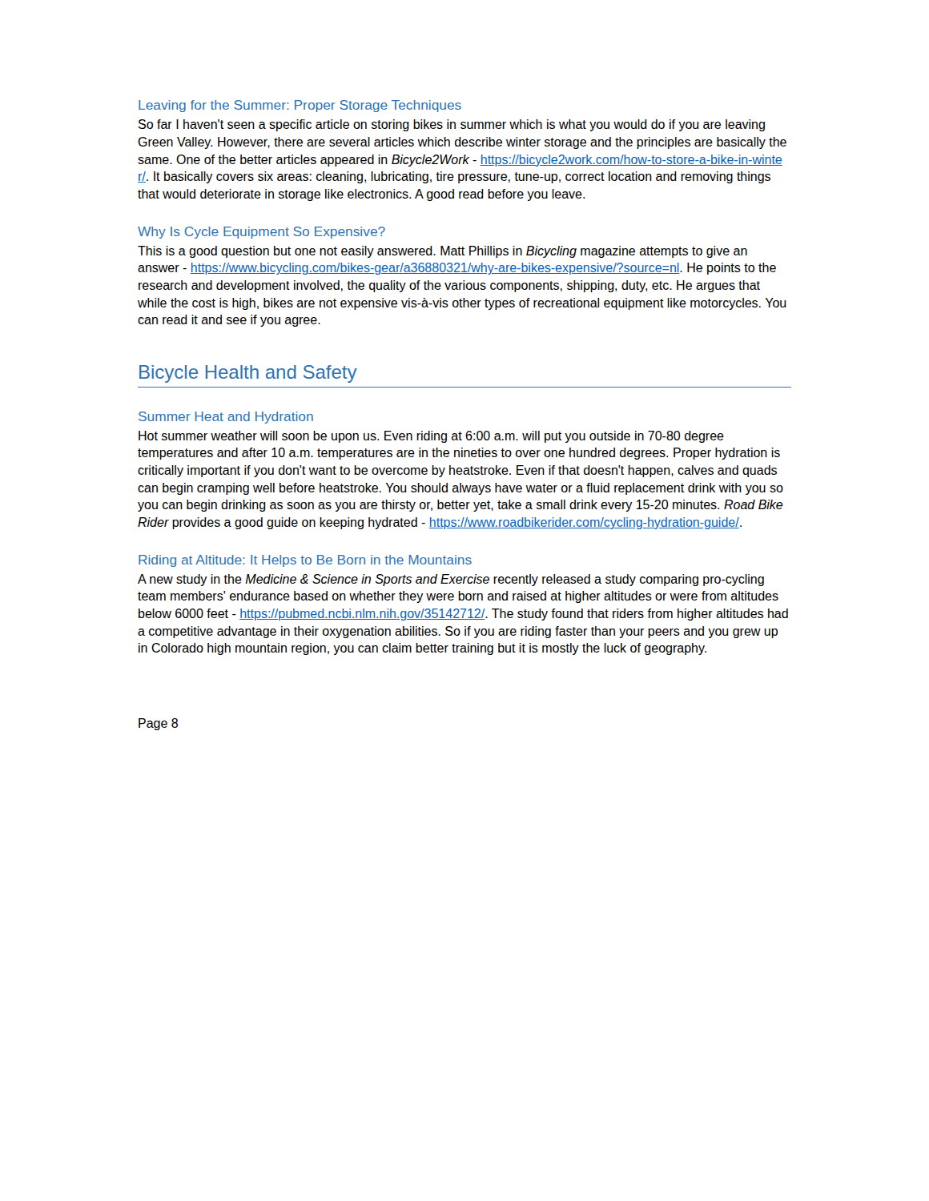Leaving for the Summer: Proper Storage Techniques
So far I haven't seen a specific article on storing bikes in summer which is what you would do if you are leaving Green Valley. However, there are several articles which describe winter storage and the principles are basically the same. One of the better articles appeared in Bicycle2Work - https://bicycle2work.com/how-to-store-a-bike-in-winter/. It basically covers six areas: cleaning, lubricating, tire pressure, tune-up, correct location and removing things that would deteriorate in storage like electronics. A good read before you leave.
Why Is Cycle Equipment So Expensive?
This is a good question but one not easily answered. Matt Phillips in Bicycling magazine attempts to give an answer - https://www.bicycling.com/bikes-gear/a36880321/why-are-bikes-expensive/?source=nl. He points to the research and development involved, the quality of the various components, shipping, duty, etc. He argues that while the cost is high, bikes are not expensive vis-à-vis other types of recreational equipment like motorcycles. You can read it and see if you agree.
Bicycle Health and Safety
Summer Heat and Hydration
Hot summer weather will soon be upon us. Even riding at 6:00 a.m. will put you outside in 70-80 degree temperatures and after 10 a.m. temperatures are in the nineties to over one hundred degrees. Proper hydration is critically important if you don't want to be overcome by heatstroke. Even if that doesn't happen, calves and quads can begin cramping well before heatstroke. You should always have water or a fluid replacement drink with you so you can begin drinking as soon as you are thirsty or, better yet, take a small drink every 15-20 minutes. Road Bike Rider provides a good guide on keeping hydrated - https://www.roadbikerider.com/cycling-hydration-guide/.
Riding at Altitude: It Helps to Be Born in the Mountains
A new study in the Medicine & Science in Sports and Exercise recently released a study comparing pro-cycling team members' endurance based on whether they were born and raised at higher altitudes or were from altitudes below 6000 feet - https://pubmed.ncbi.nlm.nih.gov/35142712/. The study found that riders from higher altitudes had a competitive advantage in their oxygenation abilities. So if you are riding faster than your peers and you grew up in Colorado high mountain region, you can claim better training but it is mostly the luck of geography.
Page 8